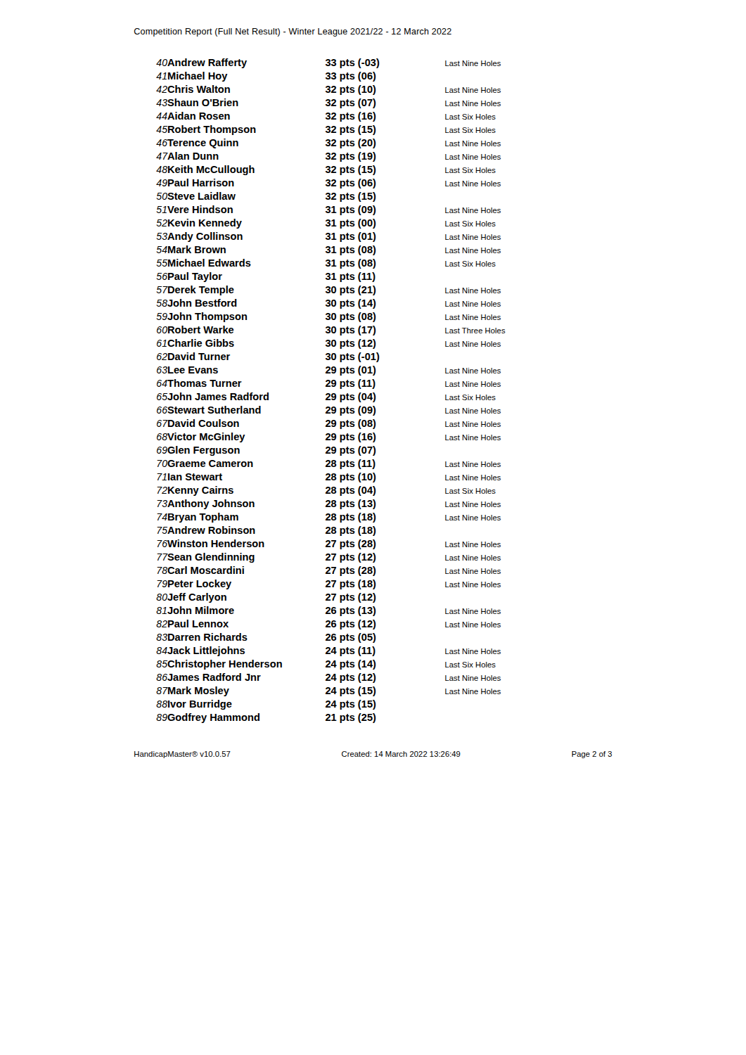Competition Report (Full Net Result) - Winter League 2021/22 - 12 March 2022
| 40 | Andrew Rafferty | 33 pts (-03) | Last Nine Holes |
| 41 | Michael Hoy | 33 pts (06) | |
| 42 | Chris Walton | 32 pts (10) | Last Nine Holes |
| 43 | Shaun O'Brien | 32 pts (07) | Last Nine Holes |
| 44 | Aidan Rosen | 32 pts (16) | Last Six Holes |
| 45 | Robert Thompson | 32 pts (15) | Last Six Holes |
| 46 | Terence Quinn | 32 pts (20) | Last Nine Holes |
| 47 | Alan Dunn | 32 pts (19) | Last Nine Holes |
| 48 | Keith McCullough | 32 pts (15) | Last Six Holes |
| 49 | Paul Harrison | 32 pts (06) | Last Nine Holes |
| 50 | Steve Laidlaw | 32 pts (15) | |
| 51 | Vere Hindson | 31 pts (09) | Last Nine Holes |
| 52 | Kevin Kennedy | 31 pts (00) | Last Six Holes |
| 53 | Andy Collinson | 31 pts (01) | Last Nine Holes |
| 54 | Mark Brown | 31 pts (08) | Last Nine Holes |
| 55 | Michael Edwards | 31 pts (08) | Last Six Holes |
| 56 | Paul Taylor | 31 pts (11) | |
| 57 | Derek Temple | 30 pts (21) | Last Nine Holes |
| 58 | John Bestford | 30 pts (14) | Last Nine Holes |
| 59 | John Thompson | 30 pts (08) | Last Nine Holes |
| 60 | Robert Warke | 30 pts (17) | Last Three Holes |
| 61 | Charlie Gibbs | 30 pts (12) | Last Nine Holes |
| 62 | David Turner | 30 pts (-01) | |
| 63 | Lee Evans | 29 pts (01) | Last Nine Holes |
| 64 | Thomas Turner | 29 pts (11) | Last Nine Holes |
| 65 | John James Radford | 29 pts (04) | Last Six Holes |
| 66 | Stewart Sutherland | 29 pts (09) | Last Nine Holes |
| 67 | David Coulson | 29 pts (08) | Last Nine Holes |
| 68 | Victor McGinley | 29 pts (16) | Last Nine Holes |
| 69 | Glen Ferguson | 29 pts (07) | |
| 70 | Graeme Cameron | 28 pts (11) | Last Nine Holes |
| 71 | Ian Stewart | 28 pts (10) | Last Nine Holes |
| 72 | Kenny Cairns | 28 pts (04) | Last Six Holes |
| 73 | Anthony Johnson | 28 pts (13) | Last Nine Holes |
| 74 | Bryan Topham | 28 pts (18) | Last Nine Holes |
| 75 | Andrew Robinson | 28 pts (18) | |
| 76 | Winston Henderson | 27 pts (28) | Last Nine Holes |
| 77 | Sean Glendinning | 27 pts (12) | Last Nine Holes |
| 78 | Carl Moscardini | 27 pts (28) | Last Nine Holes |
| 79 | Peter Lockey | 27 pts (18) | Last Nine Holes |
| 80 | Jeff Carlyon | 27 pts (12) | |
| 81 | John Milmore | 26 pts (13) | Last Nine Holes |
| 82 | Paul Lennox | 26 pts (12) | Last Nine Holes |
| 83 | Darren Richards | 26 pts (05) | |
| 84 | Jack Littlejohns | 24 pts (11) | Last Nine Holes |
| 85 | Christopher Henderson | 24 pts (14) | Last Six Holes |
| 86 | James Radford Jnr | 24 pts (12) | Last Nine Holes |
| 87 | Mark Mosley | 24 pts (15) | Last Nine Holes |
| 88 | Ivor Burridge | 24 pts (15) | |
| 89 | Godfrey Hammond | 21 pts (25) | |
HandicapMaster® v10.0.57
Created: 14 March 2022 13:26:49
Page 2 of 3